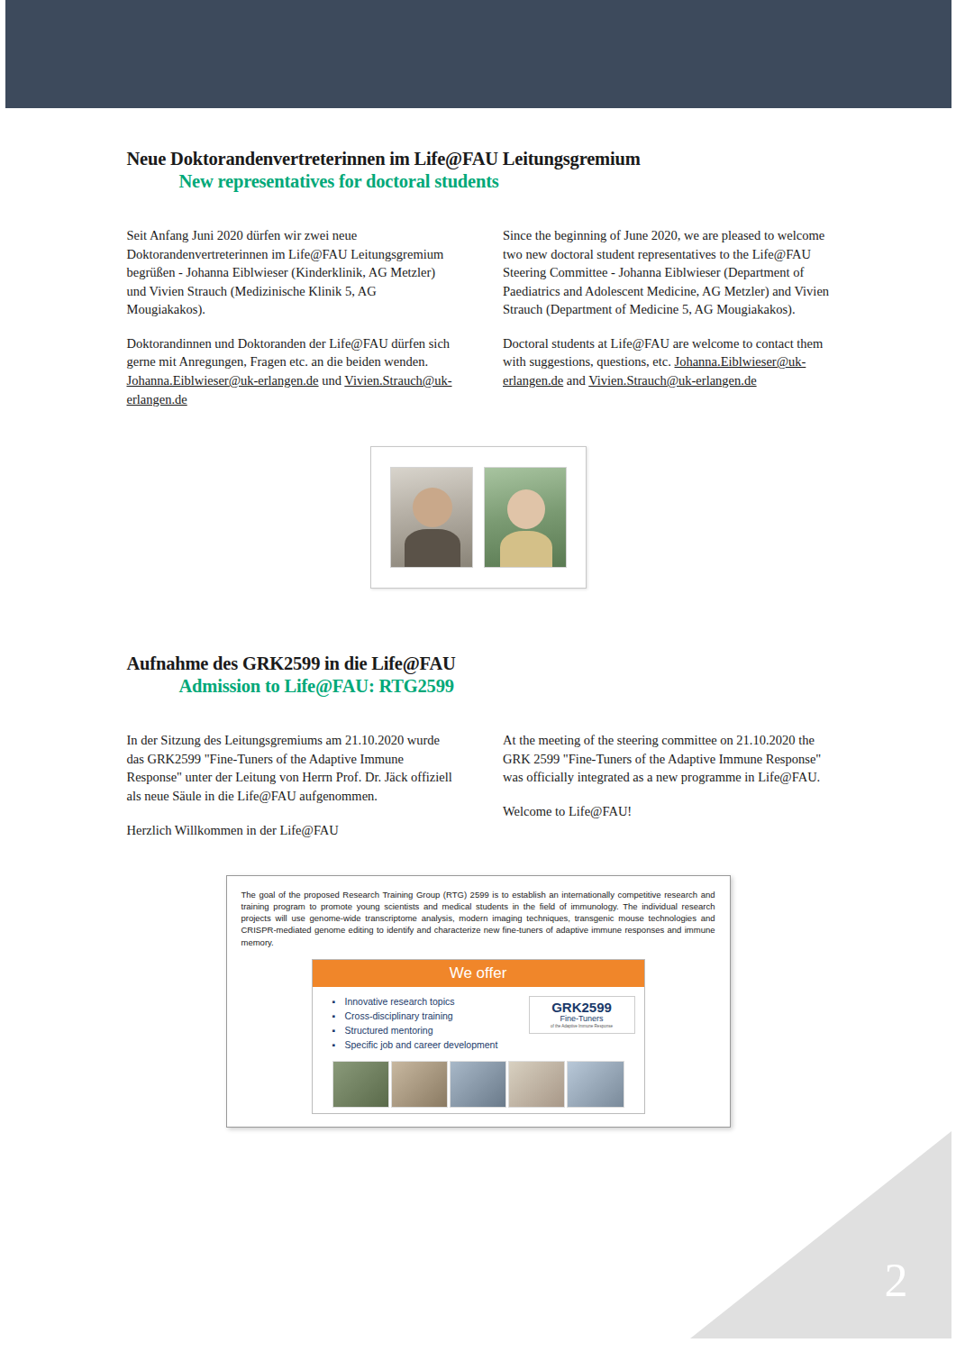Neue Doktorandenvertreterinnen im Life@FAU Leitungsgremium
New representatives for doctoral students
Seit Anfang Juni 2020 dürfen wir zwei neue Doktorandenvertreterinnen im Life@FAU Leitungsgremium begrüßen - Johanna Eiblwieser (Kinderklinik, AG Metzler) und Vivien Strauch (Medizinische Klinik 5, AG Mougiakakos).
Doktorandinnen und Doktoranden der Life@FAU dürfen sich gerne mit Anregungen, Fragen etc. an die beiden wenden. Johanna.Eiblwieser@uk-erlangen.de und Vivien.Strauch@uk-erlangen.de
Since the beginning of June 2020, we are pleased to welcome two new doctoral student representatives to the Life@FAU Steering Committee - Johanna Eiblwieser (Department of Paediatrics and Adolescent Medicine, AG Metzler) and Vivien Strauch (Department of Medicine 5, AG Mougiakakos).
Doctoral students at Life@FAU are welcome to contact them with suggestions, questions, etc. Johanna.Eiblwieser@uk-erlangen.de and Vivien.Strauch@uk-erlangen.de
Aufnahme des GRK2599 in die Life@FAU
Admission to Life@FAU: RTG2599
In der Sitzung des Leitungsgremiums am 21.10.2020 wurde das GRK2599 "Fine-Tuners of the Adaptive Immune Response" unter der Leitung von Herrn Prof. Dr. Jäck offiziell als neue Säule in die Life@FAU aufgenommen.
Herzlich Willkommen in der Life@FAU
At the meeting of the steering committee on 21.10.2020 the GRK 2599 "Fine-Tuners of the Adaptive Immune Response" was officially integrated as a new programme in Life@FAU.
Welcome to Life@FAU!
The goal of the proposed Research Training Group (RTG) 2599 is to establish an internationally competitive research and training program to promote young scientists and medical students in the field of immunology. The individual research projects will use genome-wide transcriptome analysis, modern imaging techniques, transgenic mouse technologies and CRISPR-mediated genome editing to identify and characterize new fine-tuners of adaptive immune responses and immune memory.
We offer
Innovative research topics
Cross-disciplinary training
Structured mentoring
Specific job and career development
GRK2599
Fine-Tuners
of the Adaptive Immune Response
2